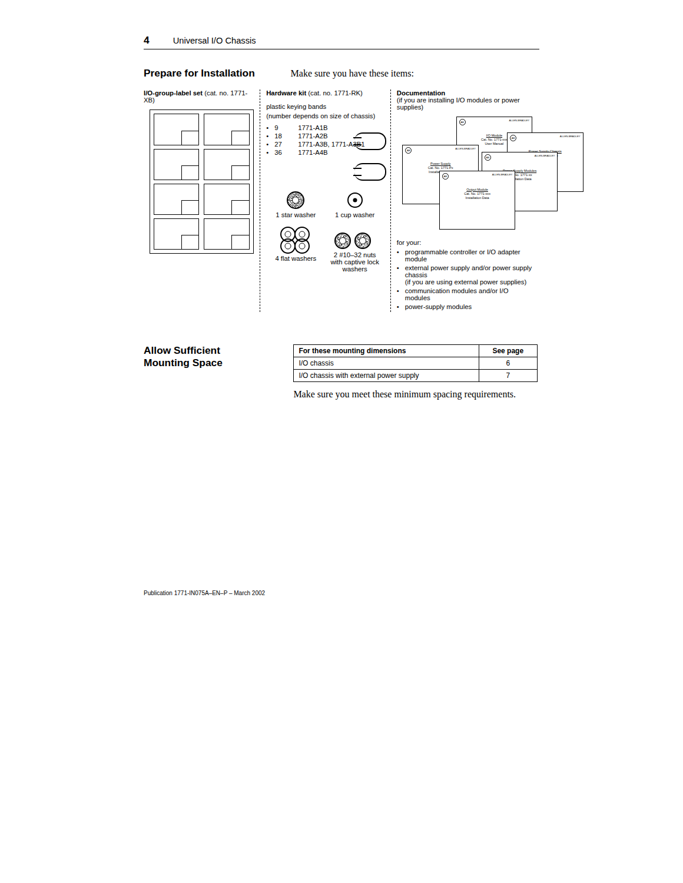4 Universal I/O Chassis
Prepare for Installation
Make sure you have these items:
I/O-group-label set (cat. no. 1771-XB)
Hardware kit (cat. no. 1771-RK)
plastic keying bands
(number depends on size of chassis)
•91771-A1B
•181771-A2B
•271771-A3B, 1771-A3B1
•361771-A4B
1 star washer
1 cup washer
4 flat washers
2 #10–32 nuts
with captive lock washers
Documentation
(if you are installing I/O modules or power supplies)
AB ALLEN-BRADLEY
I/O Module
Cat. No. 1771-xxx
User Manual
AB ALLEN-BRADLEY
Power Supply Chassis
Cat. No. 1771-xxx
Installation Data
AB ALLEN-BRADLEY
Power Supply
Cat. No. 1771-Px
Installation Data
AB ALLEN-BRADLEY
Power Supply Modules
Cat. No. 1771-xx
Installation Data
AB ALLEN-BRADLEY
Output Module
Cat. No. 1771-xxx
Installation Data
for your:
•programmable controller or I/O adapter module
•external power supply and/or power supply chassis(if you are using external power supplies)
•communication modules and/or I/O modules
•power-supply modules
Allow Sufficient
Mounting Space
| For these mounting dimensions | See page |
| --- | --- |
| I/O chassis | 6 |
| I/O chassis with external power supply | 7 |
Make sure you meet these minimum spacing requirements.
Publication 1771-IN075A–EN–P – March 2002